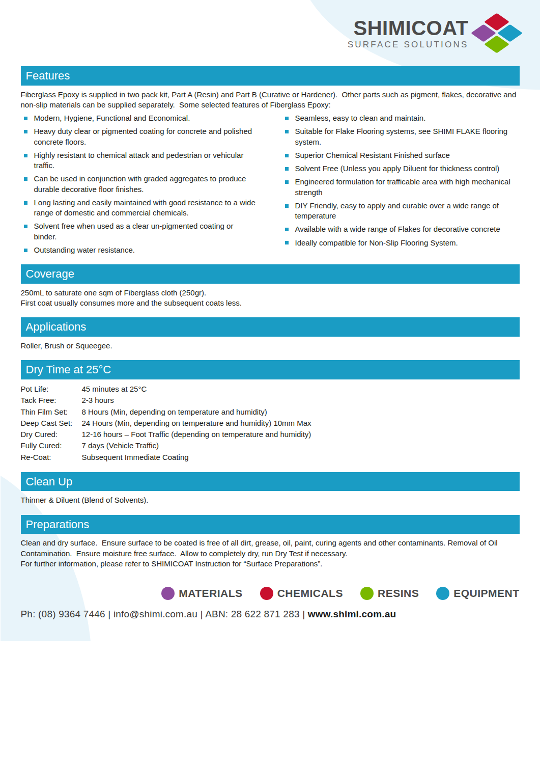SHIMICOAT
SURFACE SOLUTIONS
Features
Fiberglass Epoxy is supplied in two pack kit, Part A (Resin) and Part B (Curative or Hardener). Other parts such as pigment, flakes, decorative and non-slip materials can be supplied separately. Some selected features of Fiberglass Epoxy:
Modern, Hygiene, Functional and Economical.
Heavy duty clear or pigmented coating for concrete and polished concrete floors.
Highly resistant to chemical attack and pedestrian or vehicular traffic.
Can be used in conjunction with graded aggregates to produce durable decorative floor finishes.
Long lasting and easily maintained with good resistance to a wide range of domestic and commercial chemicals.
Solvent free when used as a clear un-pigmented coating or binder.
Outstanding water resistance.
Seamless, easy to clean and maintain.
Suitable for Flake Flooring systems, see SHIMI FLAKE flooring system.
Superior Chemical Resistant Finished surface
Solvent Free (Unless you apply Diluent for thickness control)
Engineered formulation for trafficable area with high mechanical strength
DIY Friendly, easy to apply and curable over a wide range of temperature
Available with a wide range of Flakes for decorative concrete
Ideally compatible for Non-Slip Flooring System.
Coverage
250mL to saturate one sqm of Fiberglass cloth (250gr).
First coat usually consumes more and the subsequent coats less.
Applications
Roller, Brush or Squeegee.
Dry Time at 25°C
| Pot Life: | 45 minutes at 25°C |
| Tack Free: | 2-3 hours |
| Thin Film Set: | 8 Hours (Min, depending on temperature and humidity) |
| Deep Cast Set: | 24 Hours (Min, depending on temperature and humidity) 10mm Max |
| Dry Cured: | 12-16 hours – Foot Traffic (depending on temperature and humidity) |
| Fully Cured: | 7 days (Vehicle Traffic) |
| Re-Coat: | Subsequent Immediate Coating |
Clean Up
Thinner & Diluent (Blend of Solvents).
Preparations
Clean and dry surface. Ensure surface to be coated is free of all dirt, grease, oil, paint, curing agents and other contaminants. Removal of Oil Contamination. Ensure moisture free surface. Allow to completely dry, run Dry Test if necessary.
For further information, please refer to SHIMICOAT Instruction for “Surface Preparations”.
MATERIALS
CHEMICALS
RESINS
EQUIPMENT
Ph: (08) 9364 7446 | info@shimi.com.au | ABN: 28 622 871 283 | www.shimi.com.au